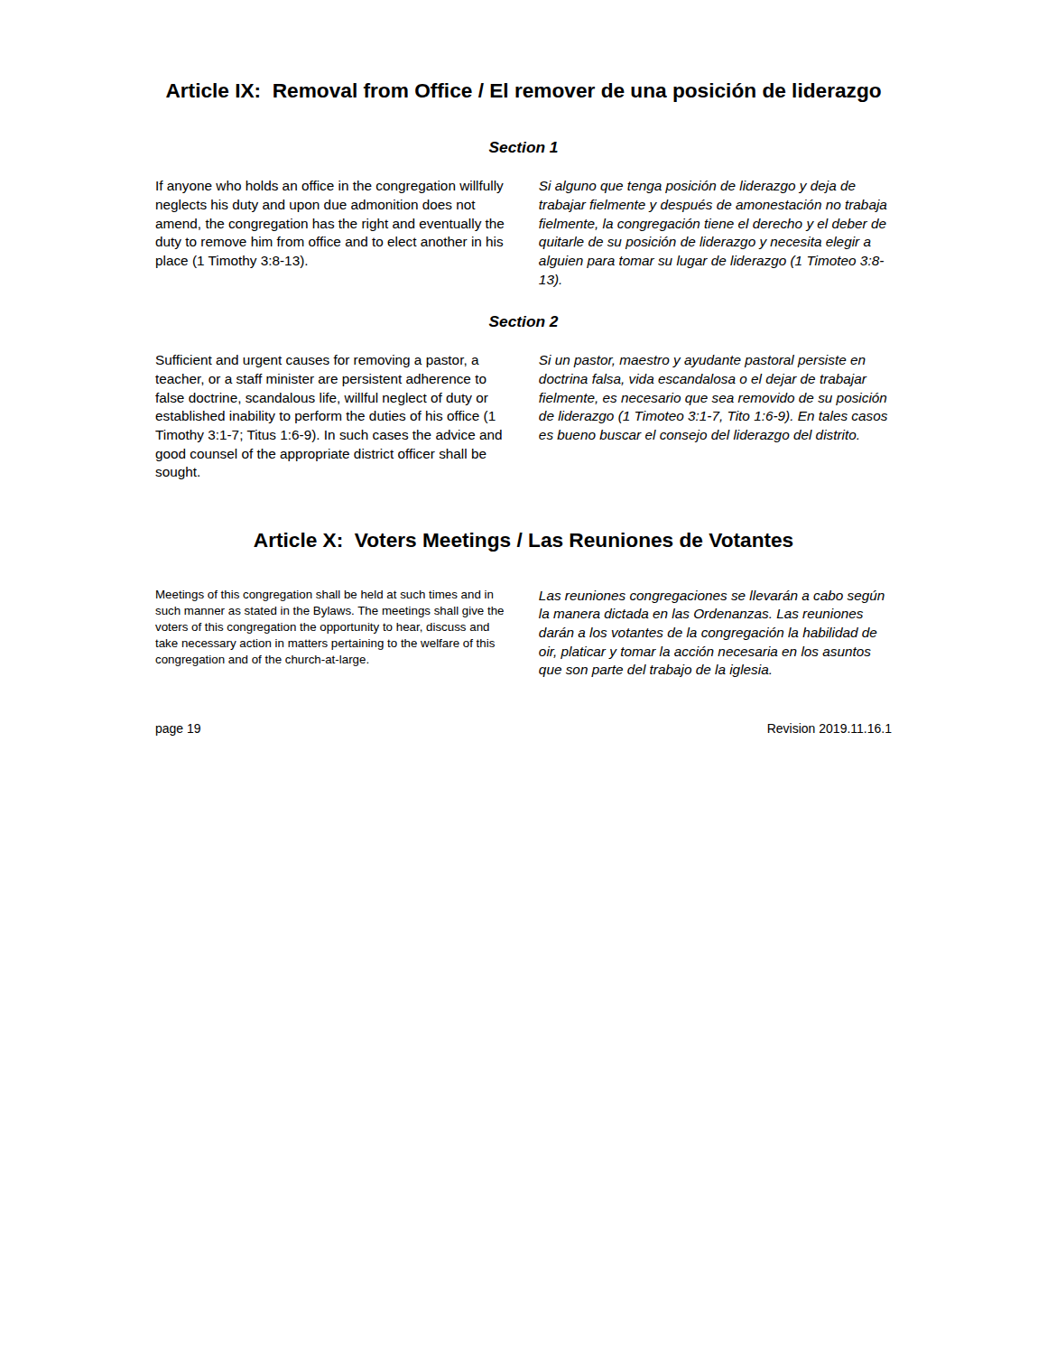Article IX: Removal from Office / El remover de una posición de liderazgo
Section 1
If anyone who holds an office in the congregation willfully neglects his duty and upon due admonition does not amend, the congregation has the right and eventually the duty to remove him from office and to elect another in his place (1 Timothy 3:8-13).
Si alguno que tenga posición de liderazgo y deja de trabajar fielmente y después de amonestación no trabaja fielmente, la congregación tiene el derecho y el deber de quitarle de su posición de liderazgo y necesita elegir a alguien para tomar su lugar de liderazgo (1 Timoteo 3:8-13).
Section 2
Sufficient and urgent causes for removing a pastor, a teacher, or a staff minister are persistent adherence to false doctrine, scandalous life, willful neglect of duty or established inability to perform the duties of his office (1 Timothy 3:1-7; Titus 1:6-9). In such cases the advice and good counsel of the appropriate district officer shall be sought.
Si un pastor, maestro y ayudante pastoral persiste en doctrina falsa, vida escandalosa o el dejar de trabajar fielmente, es necesario que sea removido de su posición de liderazgo (1 Timoteo 3:1-7, Tito 1:6-9). En tales casos es bueno buscar el consejo del liderazgo del distrito.
Article X: Voters Meetings / Las Reuniones de Votantes
Meetings of this congregation shall be held at such times and in such manner as stated in the Bylaws. The meetings shall give the voters of this congregation the opportunity to hear, discuss and take necessary action in matters pertaining to the welfare of this congregation and of the church-at-large.
Las reuniones congregaciones se llevarán a cabo según la manera dictada en las Ordenanzas. Las reuniones darán a los votantes de la congregación la habilidad de oir, platicar y tomar la acción necesaria en los asuntos que son parte del trabajo de la iglesia.
page 19 Revision 2019.11.16.1